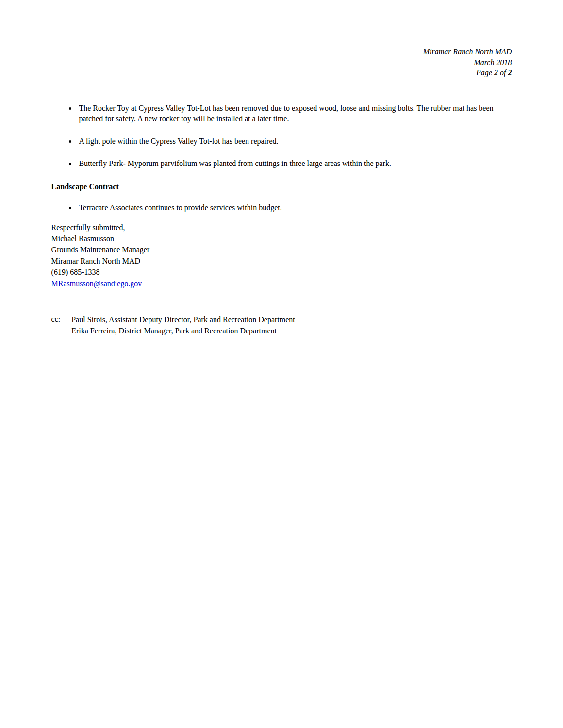Miramar Ranch North MAD
March 2018
Page 2 of 2
The Rocker Toy at Cypress Valley Tot-Lot has been removed due to exposed wood, loose and missing bolts. The rubber mat has been patched for safety. A new rocker toy will be installed at a later time.
A light pole within the Cypress Valley Tot-lot has been repaired.
Butterfly Park- Myporum parvifolium was planted from cuttings in three large areas within the park.
Landscape Contract
Terracare Associates continues to provide services within budget.
Respectfully submitted,
Michael Rasmusson
Grounds Maintenance Manager
Miramar Ranch North MAD
(619) 685-1338
MRasmusson@sandiego.gov
cc:
Paul Sirois, Assistant Deputy Director, Park and Recreation Department
Erika Ferreira, District Manager, Park and Recreation Department